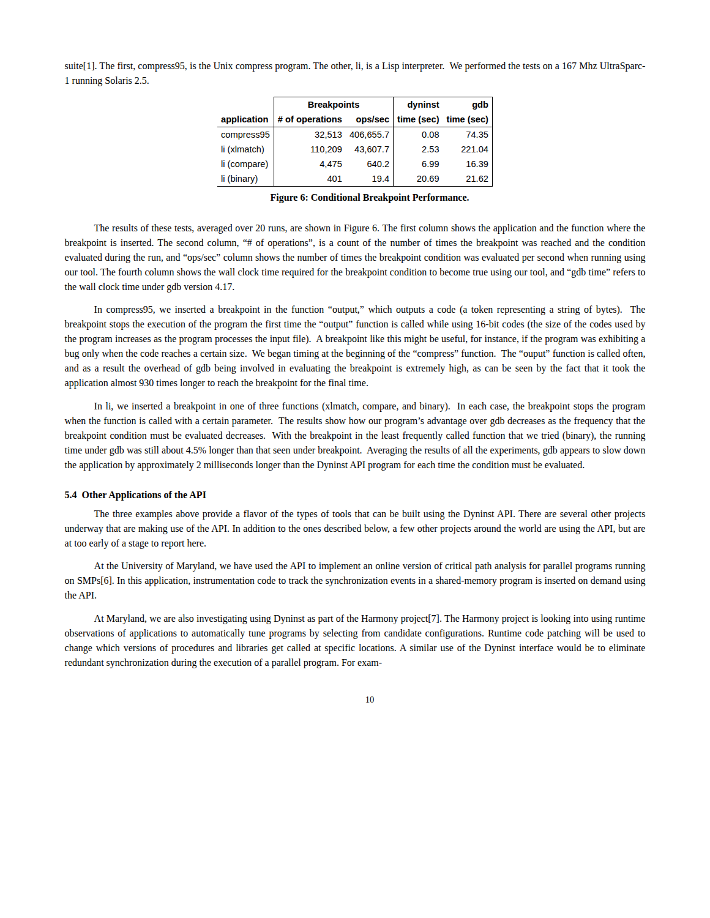suite[1]. The first, compress95, is the Unix compress program. The other, li, is a Lisp interpreter. We performed the tests on a 167 Mhz UltraSparc-1 running Solaris 2.5.
| | Breakpoints | dyninst | gdb |
| --- | --- | --- | --- |
| application | # of operations | ops/sec | time (sec) | time (sec) |
| compress95 | 32,513 | 406,655.7 | 0.08 | 74.35 |
| li (xlmatch) | 110,209 | 43,607.7 | 2.53 | 221.04 |
| li (compare) | 4,475 | 640.2 | 6.99 | 16.39 |
| li (binary) | 401 | 19.4 | 20.69 | 21.62 |
Figure 6: Conditional Breakpoint Performance.
The results of these tests, averaged over 20 runs, are shown in Figure 6. The first column shows the application and the function where the breakpoint is inserted. The second column, “# of operations”, is a count of the number of times the breakpoint was reached and the condition evaluated during the run, and “ops/sec” column shows the number of times the breakpoint condition was evaluated per second when running using our tool. The fourth column shows the wall clock time required for the breakpoint condition to become true using our tool, and “gdb time” refers to the wall clock time under gdb version 4.17.
In compress95, we inserted a breakpoint in the function “output,” which outputs a code (a token representing a string of bytes). The breakpoint stops the execution of the program the first time the “output” function is called while using 16-bit codes (the size of the codes used by the program increases as the program processes the input file). A breakpoint like this might be useful, for instance, if the program was exhibiting a bug only when the code reaches a certain size. We began timing at the beginning of the “compress” function. The “ouput” function is called often, and as a result the overhead of gdb being involved in evaluating the breakpoint is extremely high, as can be seen by the fact that it took the application almost 930 times longer to reach the breakpoint for the final time.
In li, we inserted a breakpoint in one of three functions (xlmatch, compare, and binary). In each case, the breakpoint stops the program when the function is called with a certain parameter. The results show how our program’s advantage over gdb decreases as the frequency that the breakpoint condition must be evaluated decreases. With the breakpoint in the least frequently called function that we tried (binary), the running time under gdb was still about 4.5% longer than that seen under breakpoint. Averaging the results of all the experiments, gdb appears to slow down the application by approximately 2 milliseconds longer than the Dyninst API program for each time the condition must be evaluated.
5.4 Other Applications of the API
The three examples above provide a flavor of the types of tools that can be built using the Dyninst API. There are several other projects underway that are making use of the API. In addition to the ones described below, a few other projects around the world are using the API, but are at too early of a stage to report here.
At the University of Maryland, we have used the API to implement an online version of critical path analysis for parallel programs running on SMPs[6]. In this application, instrumentation code to track the synchronization events in a shared-memory program is inserted on demand using the API.
At Maryland, we are also investigating using Dyninst as part of the Harmony project[7]. The Harmony project is looking into using runtime observations of applications to automatically tune programs by selecting from candidate configurations. Runtime code patching will be used to change which versions of procedures and libraries get called at specific locations. A similar use of the Dyninst interface would be to eliminate redundant synchronization during the execution of a parallel program. For exam-
10